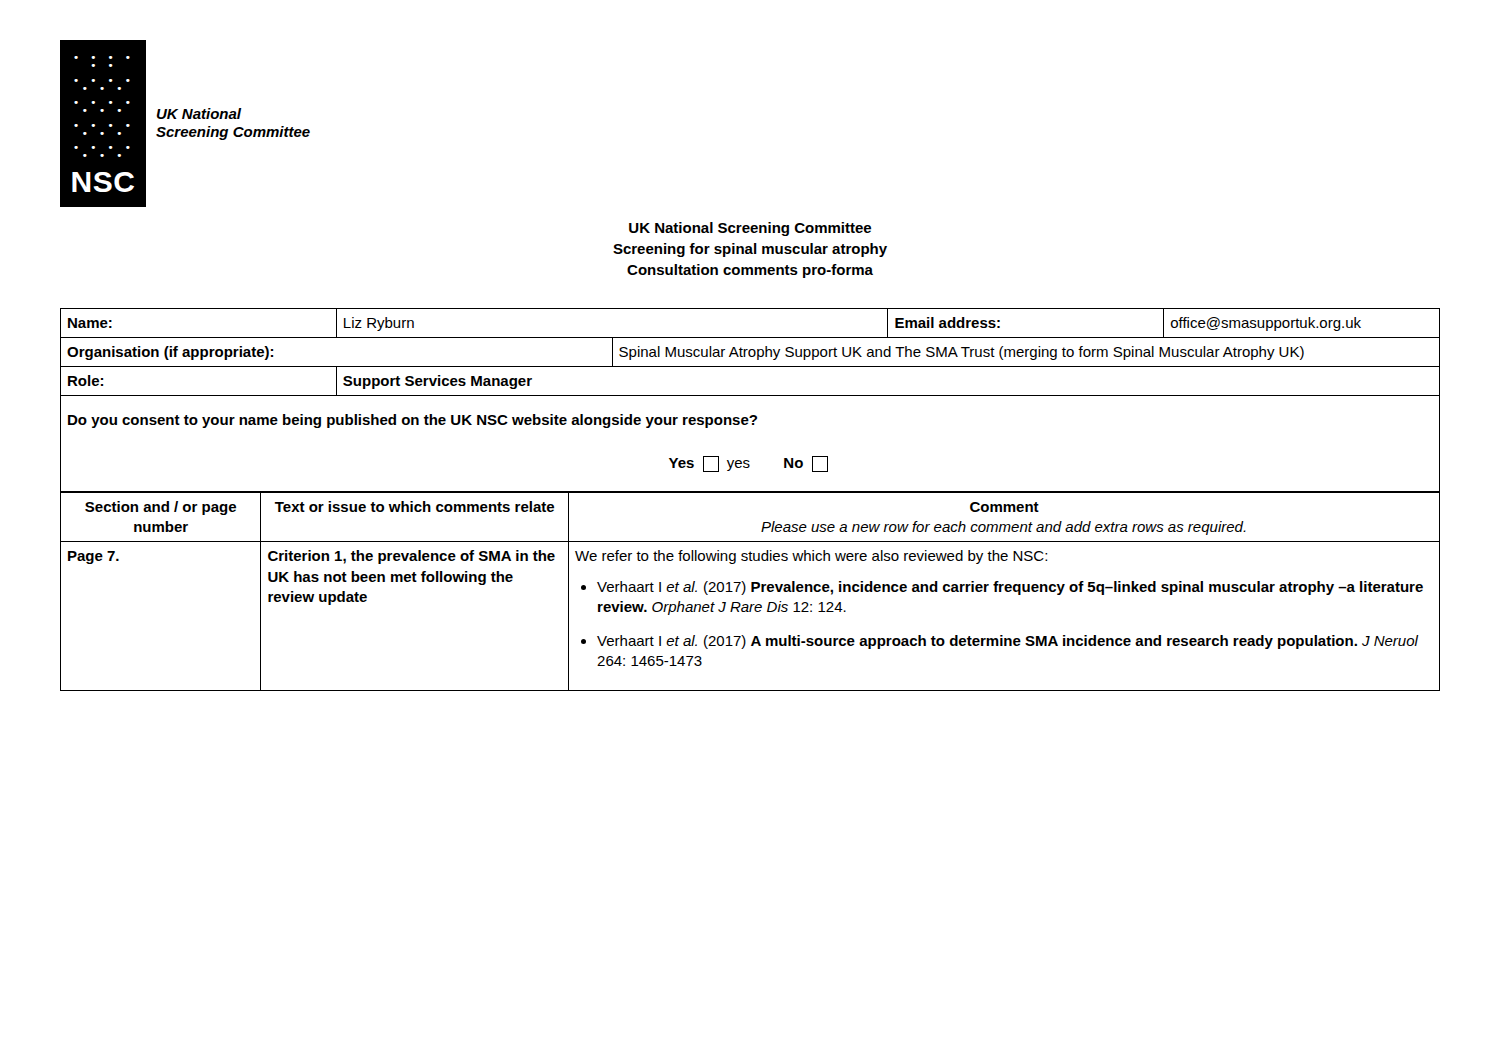• • • • • •
• • • • • • •
• • • • • • •
• • • • • • •
• • • • • • •
NSC
UK National
Screening Committee
UK National Screening Committee
Screening for spinal muscular atrophy
Consultation comments pro-forma
| Name: | Liz Ryburn | Email address: | office@smasupportuk.org.uk |
| Organisation (if appropriate): | Spinal Muscular Atrophy Support UK and The SMA Trust (merging to form Spinal Muscular Atrophy UK) |
| Role: | Support Services Manager |
| Do you consent to your name being published on the UK NSC website alongside your response? Yes yes No |
| Section and / or page number | Text or issue to which comments relate | Comment Please use a new row for each comment and add extra rows as required. |
| Page 7. | Criterion 1, the prevalence of SMA in the UK has not been met following the review update | We refer to the following studies which were also reviewed by the NSC: Verhaart I et al. (2017) Prevalence, incidence and carrier frequency of 5q–linked spinal muscular atrophy –a literature review. Orphanet J Rare Dis 12: 124. Verhaart I et al. (2017) A multi-source approach to determine SMA incidence and research ready population. J Neruol 264: 1465-1473 |